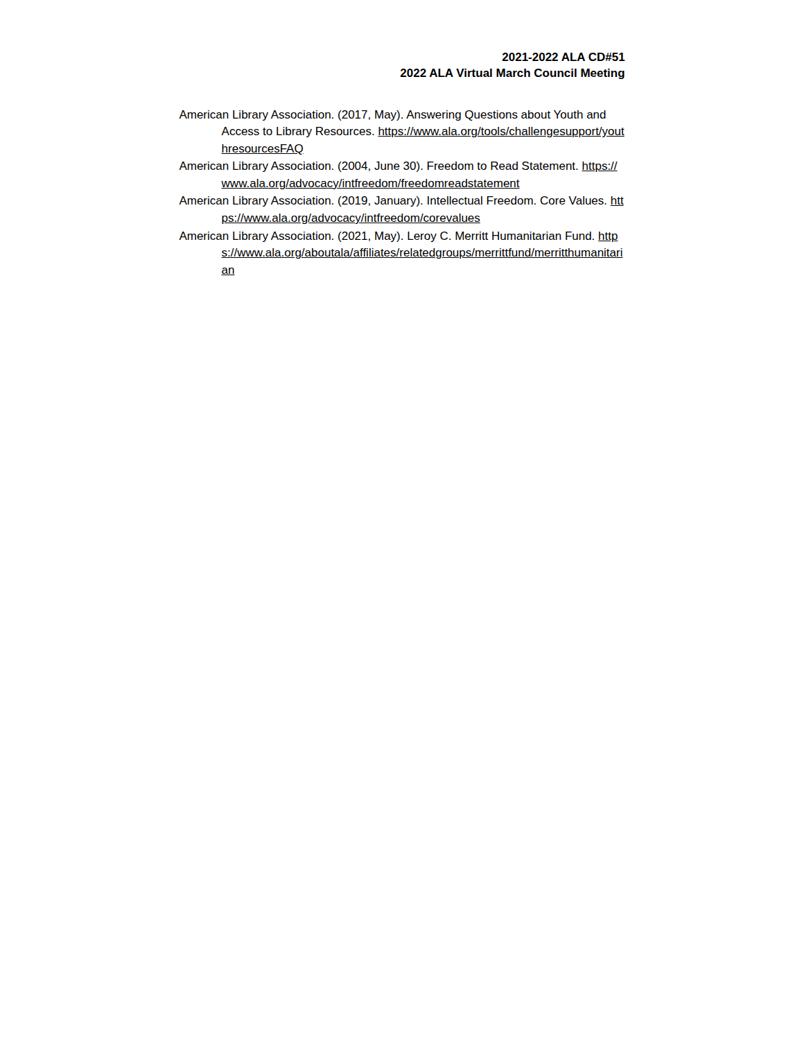2021-2022 ALA CD#51
2022 ALA Virtual March Council Meeting
American Library Association. (2017, May). Answering Questions about Youth and Access to Library Resources. https://www.ala.org/tools/challengesupport/youthresourcesFAQ
American Library Association. (2004, June 30). Freedom to Read Statement. https://www.ala.org/advocacy/intfreedom/freedomreadstatement
American Library Association. (2019, January). Intellectual Freedom. Core Values. https://www.ala.org/advocacy/intfreedom/corevalues
American Library Association. (2021, May). Leroy C. Merritt Humanitarian Fund. https://www.ala.org/aboutala/affiliates/relatedgroups/merrittfund/merritthumanitarian